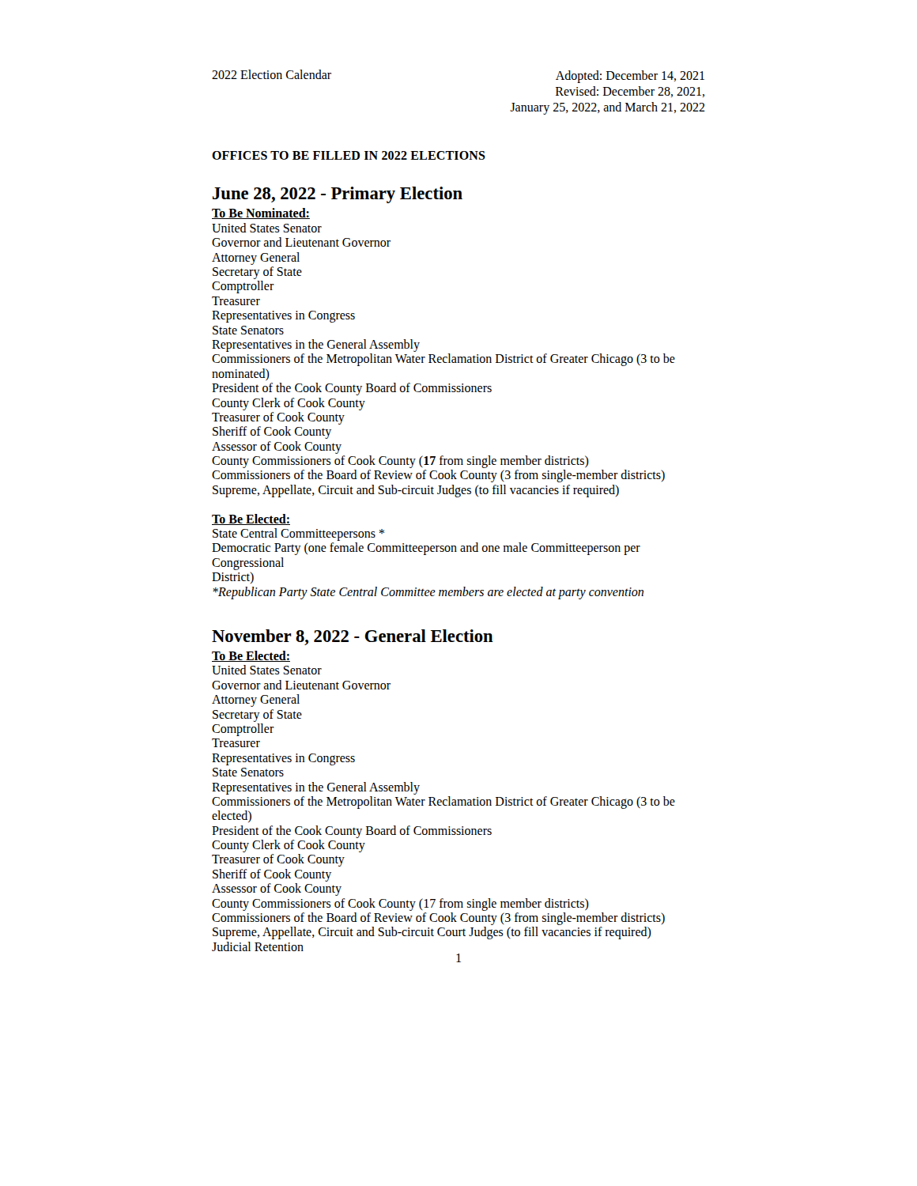2022 Election Calendar
Adopted: December 14, 2021
Revised: December 28, 2021,
January 25, 2022, and March 21, 2022
OFFICES TO BE FILLED IN 2022 ELECTIONS
June 28, 2022 - Primary Election
To Be Nominated:
United States Senator
Governor and Lieutenant Governor
Attorney General
Secretary of State
Comptroller
Treasurer
Representatives in Congress
State Senators
Representatives in the General Assembly
Commissioners of the Metropolitan Water Reclamation District of Greater Chicago (3 to be nominated)
President of the Cook County Board of Commissioners
County Clerk of Cook County
Treasurer of Cook County
Sheriff of Cook County
Assessor of Cook County
County Commissioners of Cook County (17 from single member districts)
Commissioners of the Board of Review of Cook County (3 from single-member districts)
Supreme, Appellate, Circuit and Sub-circuit Judges (to fill vacancies if required)
To Be Elected:
State Central Committeepersons *
Democratic Party (one female Committeeperson and one male Committeeperson per Congressional
District)
*Republican Party State Central Committee members are elected at party convention
November 8, 2022 - General Election
To Be Elected:
United States Senator
Governor and Lieutenant Governor
Attorney General
Secretary of State
Comptroller
Treasurer
Representatives in Congress
State Senators
Representatives in the General Assembly
Commissioners of the Metropolitan Water Reclamation District of Greater Chicago (3 to be elected)
President of the Cook County Board of Commissioners
County Clerk of Cook County
Treasurer of Cook County
Sheriff of Cook County
Assessor of Cook County
County Commissioners of Cook County (17 from single member districts)
Commissioners of the Board of Review of Cook County (3 from single-member districts)
Supreme, Appellate, Circuit and Sub-circuit Court Judges (to fill vacancies if required)
Judicial Retention
1